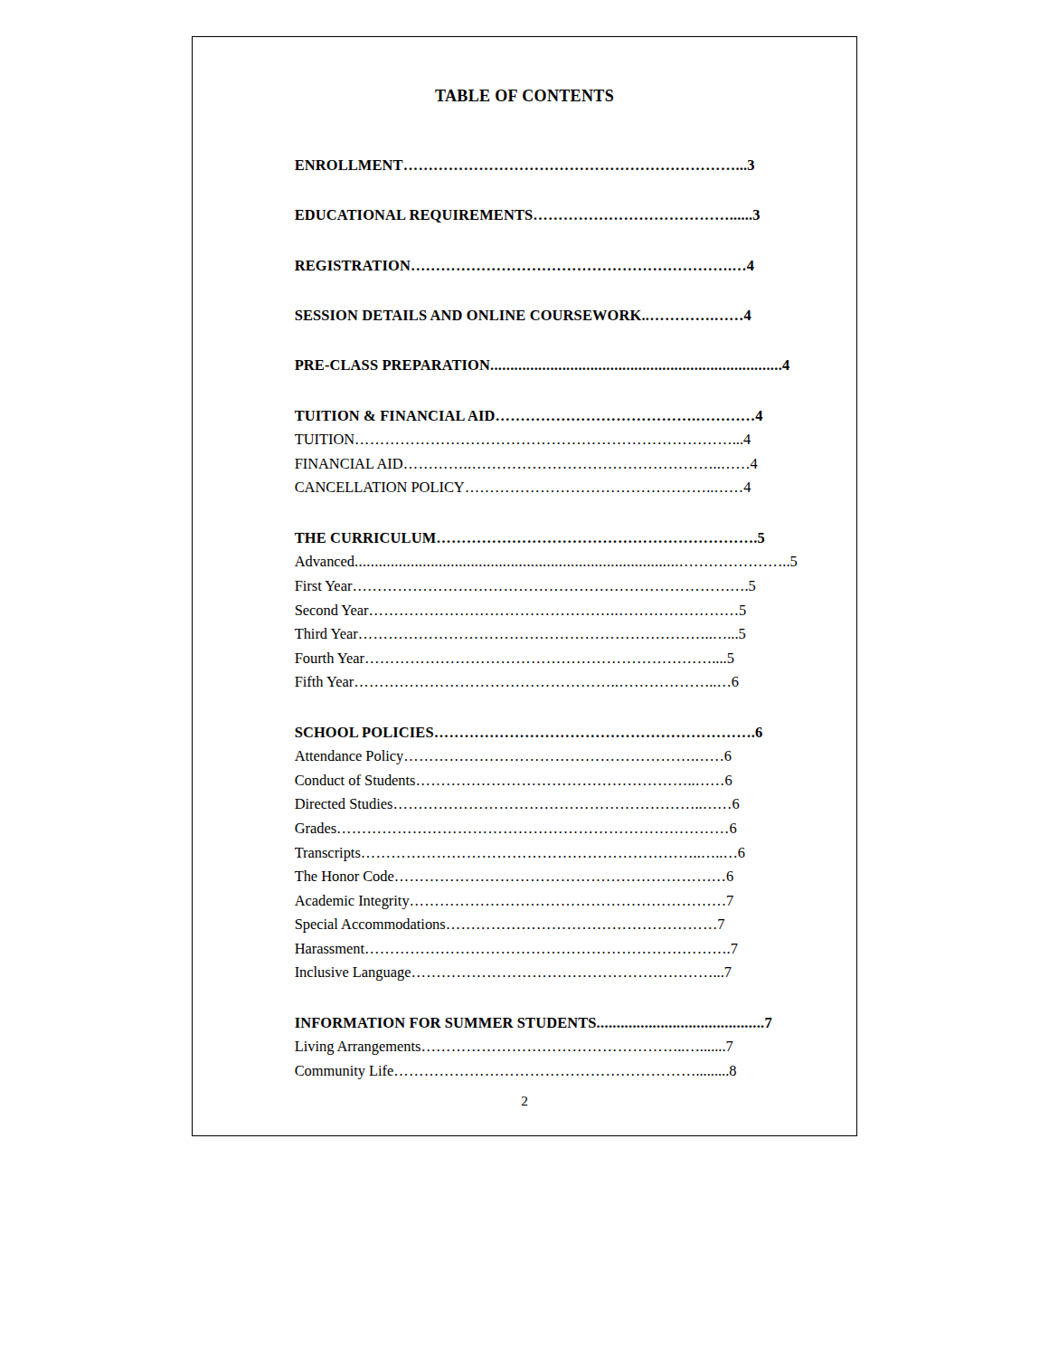TABLE OF CONTENTS
ENROLLMENT…………………………………………………………...3
EDUCATIONAL REQUIREMENTS…………………………………......3
REGISTRATION……………………………………………………….…4
SESSION DETAILS AND ONLINE COURSEWORK..………….……4
PRE-CLASS PREPARATION......................................................................... 4
TUITION & FINANCIAL AID………………………………….…………4
TUITION…………………………………………………………………...4
FINANCIAL AID…………..…………………………………………..……4
CANCELLATION POLICY…………………………………………..……4
THE CURRICULUM……………………………………………………….5
Advanced.................................................................................…………………..5
First Year…………………………………………………………………….5
Second Year…………………………………………..……………………5
Third Year……………………………………………………………..…...5
Fourth Year……………………………………………………………....5
Fifth Year……………………………………………..………………..…6
SCHOOL POLICIES……………………………………………………….6
Attendance Policy………………………………………………….……6
Conduct of Students………………………………………………..……6
Directed Studies……………………………………………………..……6
Grades……………………………………………………………………6
Transcripts…………………………………………………………..…..…6
The Honor Code…………………………………………………………6
Academic Integrity………………………………………………………7
Special Accommodations………………………………………………7
Harassment……………………………………………………………….7
Inclusive Language……………………………………………………...7
INFORMATION FOR SUMMER STUDENTS.......................................... 7
Living Arrangements……………………………………………..….......7
Community Life…………………………………………………….........8
2